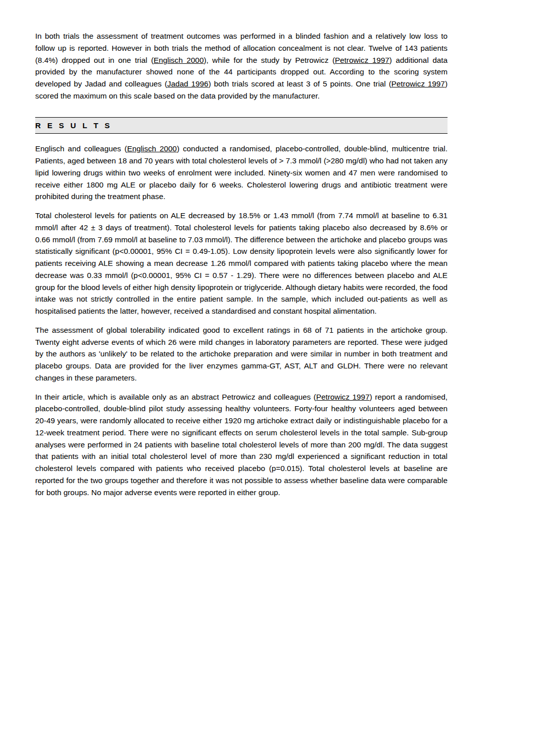In both trials the assessment of treatment outcomes was performed in a blinded fashion and a relatively low loss to follow up is reported. However in both trials the method of allocation concealment is not clear. Twelve of 143 patients (8.4%) dropped out in one trial (Englisch 2000), while for the study by Petrowicz (Petrowicz 1997) additional data provided by the manufacturer showed none of the 44 participants dropped out. According to the scoring system developed by Jadad and colleagues (Jadad 1996) both trials scored at least 3 of 5 points. One trial (Petrowicz 1997) scored the maximum on this scale based on the data provided by the manufacturer.
R E S U L T S
Englisch and colleagues (Englisch 2000) conducted a randomised, placebo-controlled, double-blind, multicentre trial. Patients, aged between 18 and 70 years with total cholesterol levels of > 7.3 mmol/l (>280 mg/dl) who had not taken any lipid lowering drugs within two weeks of enrolment were included. Ninety-six women and 47 men were randomised to receive either 1800 mg ALE or placebo daily for 6 weeks. Cholesterol lowering drugs and antibiotic treatment were prohibited during the treatment phase.
Total cholesterol levels for patients on ALE decreased by 18.5% or 1.43 mmol/l (from 7.74 mmol/l at baseline to 6.31 mmol/l after 42 ± 3 days of treatment). Total cholesterol levels for patients taking placebo also decreased by 8.6% or 0.66 mmol/l (from 7.69 mmol/l at baseline to 7.03 mmol/l). The difference between the artichoke and placebo groups was statistically significant (p<0.00001, 95% CI = 0.49-1.05). Low density lipoprotein levels were also significantly lower for patients receiving ALE showing a mean decrease 1.26 mmol/l compared with patients taking placebo where the mean decrease was 0.33 mmol/l (p<0.00001, 95% CI = 0.57 - 1.29). There were no differences between placebo and ALE group for the blood levels of either high density lipoprotein or triglyceride. Although dietary habits were recorded, the food intake was not strictly controlled in the entire patient sample. In the sample, which included out-patients as well as hospitalised patients the latter, however, received a standardised and constant hospital alimentation.
The assessment of global tolerability indicated good to excellent ratings in 68 of 71 patients in the artichoke group. Twenty eight adverse events of which 26 were mild changes in laboratory parameters are reported. These were judged by the authors as 'unlikely' to be related to the artichoke preparation and were similar in number in both treatment and placebo groups. Data are provided for the liver enzymes gamma-GT, AST, ALT and GLDH. There were no relevant changes in these parameters.
In their article, which is available only as an abstract Petrowicz and colleagues (Petrowicz 1997) report a randomised, placebo-controlled, double-blind pilot study assessing healthy volunteers. Forty-four healthy volunteers aged between 20-49 years, were randomly allocated to receive either 1920 mg artichoke extract daily or indistinguishable placebo for a 12-week treatment period. There were no significant effects on serum cholesterol levels in the total sample. Sub-group analyses were performed in 24 patients with baseline total cholesterol levels of more than 200 mg/dl. The data suggest that patients with an initial total cholesterol level of more than 230 mg/dl experienced a significant reduction in total cholesterol levels compared with patients who received placebo (p=0.015). Total cholesterol levels at baseline are reported for the two groups together and therefore it was not possible to assess whether baseline data were comparable for both groups. No major adverse events were reported in either group.